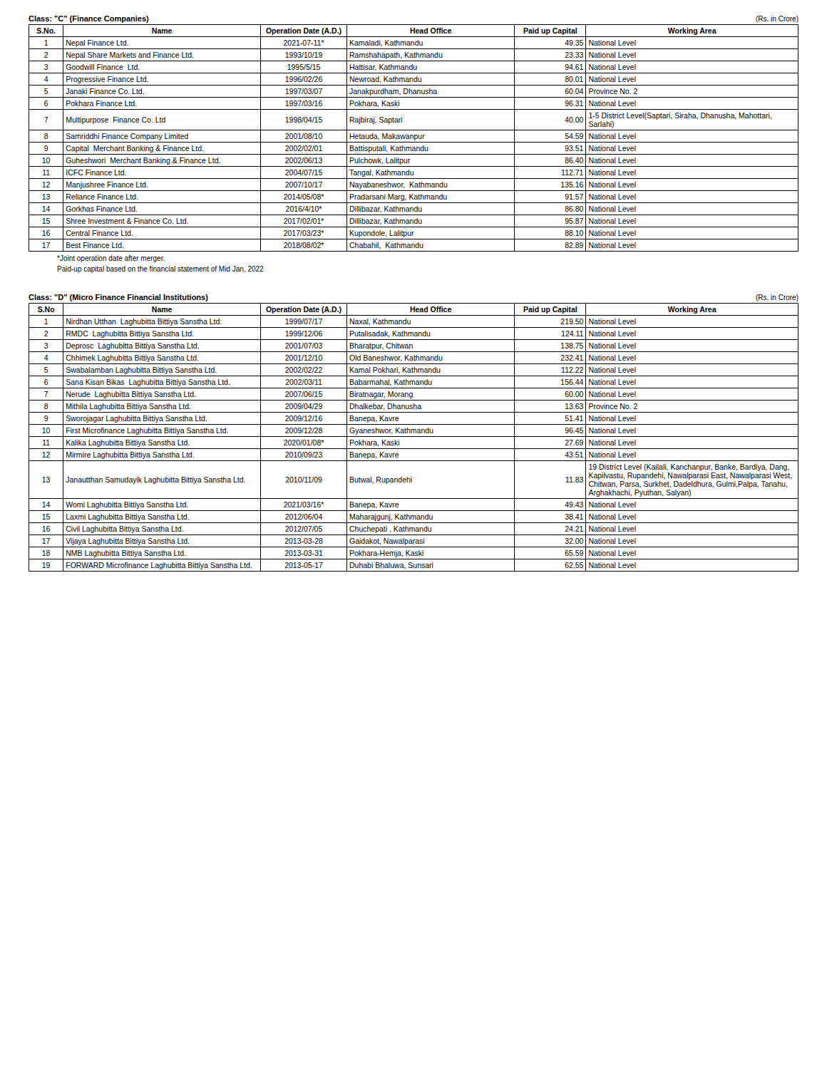Class: "C" (Finance Companies) (Rs. in Crore)
| S.No. | Name | Operation Date (A.D.) | Head Office | Paid up Capital | Working Area |
| --- | --- | --- | --- | --- | --- |
| 1 | Nepal Finance Ltd. | 2021-07-11* | Kamaladi, Kathmandu | 49.35 | National Level |
| 2 | Nepal Share Markets and Finance Ltd. | 1993/10/19 | Ramshahapath, Kathmandu | 23.33 | National Level |
| 3 | Goodwill Finance Ltd. | 1995/5/15 | Hattisar, Kathmandu | 94.61 | National Level |
| 4 | Progressive Finance Ltd. | 1996/02/26 | Newroad, Kathmandu | 80.01 | National Level |
| 5 | Janaki Finance Co. Ltd. | 1997/03/07 | Janakpurdham, Dhanusha | 60.04 | Province No. 2 |
| 6 | Pokhara Finance Ltd. | 1997/03/16 | Pokhara, Kaski | 96.31 | National Level |
| 7 | Multipurpose Finance Co. Ltd | 1998/04/15 | Rajbiraj, Saptari | 40.00 | 1-5 District Level(Saptari, Siraha, Dhanusha, Mahottari, Sarlahi) |
| 8 | Samriddhi Finance Company Limited | 2001/08/10 | Hetauda, Makawanpur | 54.59 | National Level |
| 9 | Capital Merchant Banking & Finance Ltd. | 2002/02/01 | Battisputali, Kathmandu | 93.51 | National Level |
| 10 | Guheshwori Merchant Banking & Finance Ltd. | 2002/06/13 | Pulchowk, Lalitpur | 86.40 | National Level |
| 11 | ICFC Finance Ltd. | 2004/07/15 | Tangal, Kathmandu | 112.71 | National Level |
| 12 | Manjushree Finance Ltd. | 2007/10/17 | Nayabaneshwor, Kathmandu | 135.16 | National Level |
| 13 | Reliance Finance Ltd. | 2014/05/08* | Pradarsani Marg, Kathmandu | 91.57 | National Level |
| 14 | Gorkhas Finance Ltd. | 2016/4/10* | Dillibazar, Kathmandu | 86.80 | National Level |
| 15 | Shree Investment & Finance Co. Ltd. | 2017/02/01* | Dillibazar, Kathmandu | 95.87 | National Level |
| 16 | Central Finance Ltd. | 2017/03/23* | Kupondole, Lalitpur | 88.10 | National Level |
| 17 | Best Finance Ltd. | 2018/08/02* | Chabahil, Kathmandu | 82.89 | National Level |
*Joint operation date after merger.
Paid-up capital based on the financial statement of Mid Jan, 2022
Class: "D" (Micro Finance Financial Institutions) (Rs. in Crore)
| S.No | Name | Operation Date (A.D.) | Head Office | Paid up Capital | Working Area |
| --- | --- | --- | --- | --- | --- |
| 1 | Nirdhan Utthan Laghubitta Bittiya Sanstha Ltd. | 1999/07/17 | Naxal, Kathmandu | 219.50 | National Level |
| 2 | RMDC Laghubitta Bittiya Sanstha Ltd. | 1999/12/06 | Putalisadak, Kathmandu | 124.11 | National Level |
| 3 | Deprosc Laghubitta Bittiya Sanstha Ltd. | 2001/07/03 | Bharatpur, Chitwan | 138.75 | National Level |
| 4 | Chhimek Laghubitta Bittiya Sanstha Ltd. | 2001/12/10 | Old Baneshwor, Kathmandu | 232.41 | National Level |
| 5 | Swabalamban Laghubitta Bittiya Sanstha Ltd. | 2002/02/22 | Kamal Pokhari, Kathmandu | 112.22 | National Level |
| 6 | Sana Kisan Bikas Laghubitta Bittiya Sanstha Ltd. | 2002/03/11 | Babarmahal, Kathmandu | 156.44 | National Level |
| 7 | Nerude Laghubitta Bittiya Sanstha Ltd. | 2007/06/15 | Biratnagar, Morang | 60.00 | National Level |
| 8 | Mithila Laghubitta Bittiya Sanstha Ltd. | 2009/04/29 | Dhalkebar, Dhanusha | 13.63 | Province No. 2 |
| 9 | Sworojagar Laghubitta Bittiya Sanstha Ltd. | 2009/12/16 | Banepa, Kavre | 51.41 | National Level |
| 10 | First Microfinance Laghubitta Bittiya Sanstha Ltd. | 2009/12/28 | Gyaneshwor, Kathmandu | 96.45 | National Level |
| 11 | Kalika Laghubitta Bittiya Sanstha Ltd. | 2020/01/08* | Pokhara, Kaski | 27.69 | National Level |
| 12 | Mirmire Laghubitta Bittiya Sanstha Ltd. | 2010/09/23 | Banepa, Kavre | 43.51 | National Level |
| 13 | Janautthan Samudayik Laghubitta Bittiya Sanstha Ltd. | 2010/11/09 | Butwal, Rupandehi | 11.83 | 19 District Level (Kailali, Kanchanpur, Banke, Bardiya, Dang, Kapilvastu, Rupandehi, Nawalparasi East, Nawalparasi West, Chitwan, Parsa, Surkhet, Dadeldhura, Gulmi,Palpa, Tanahu, Arghakhachi, Pyuthan, Salyan) |
| 14 | Womi Laghubitta Bittiya Sanstha Ltd. | 2021/03/16* | Banepa, Kavre | 49.43 | National Level |
| 15 | Laxmi Laghubitta Bittiya Sanstha Ltd. | 2012/06/04 | Maharajgunj, Kathmandu | 38.41 | National Level |
| 16 | Civil Laghubitta Bittiya Sanstha Ltd. | 2012/07/05 | Chuchepati , Kathmandu | 24.21 | National Level |
| 17 | Vijaya Laghubitta Bittiya Sanstha Ltd. | 2013-03-28 | Gaidakot, Nawalparasi | 32.00 | National Level |
| 18 | NMB Laghubitta Bittiya Sanstha Ltd. | 2013-03-31 | Pokhara-Hemja, Kaski | 65.59 | National Level |
| 19 | FORWARD Microfinance Laghubitta Bittiya Sanstha Ltd. | 2013-05-17 | Duhabi Bhaluwa, Sunsari | 62.55 | National Level |